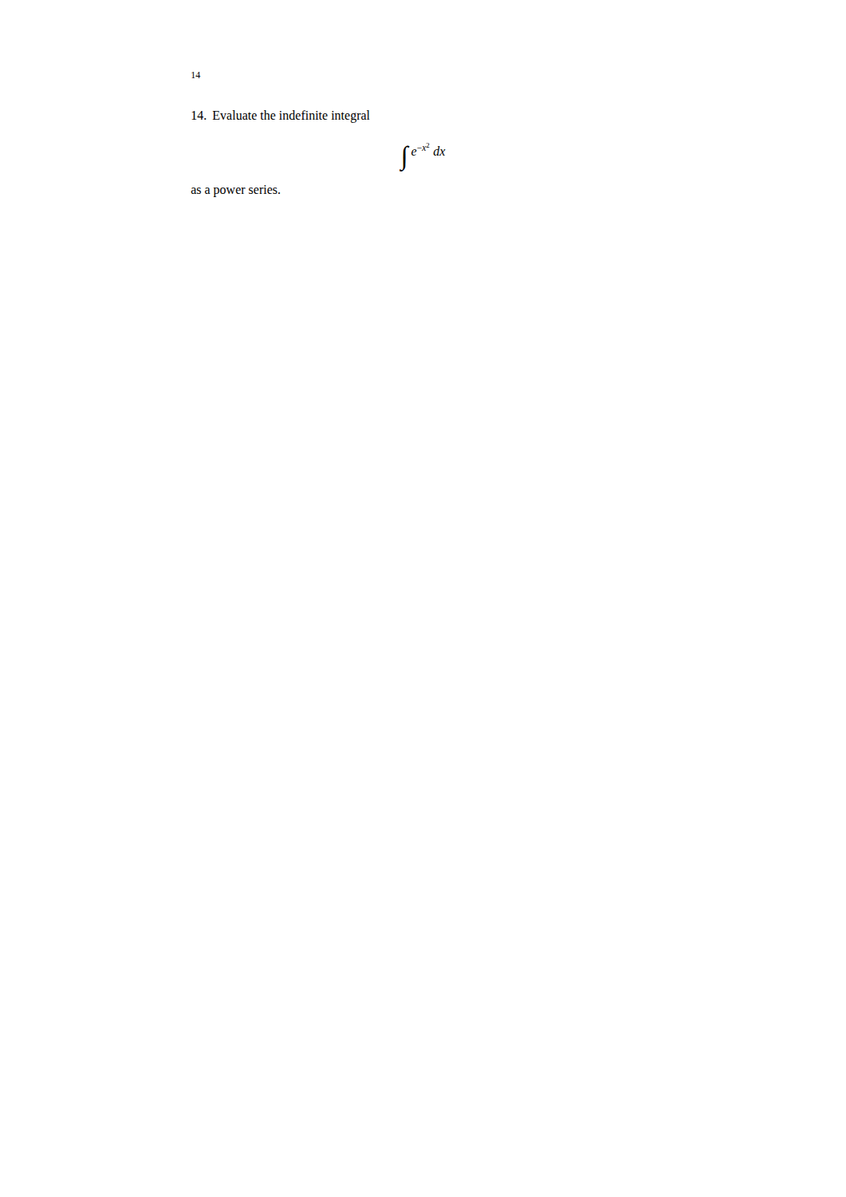14
14. Evaluate the indefinite integral
∫e−x2dx
as a power series.